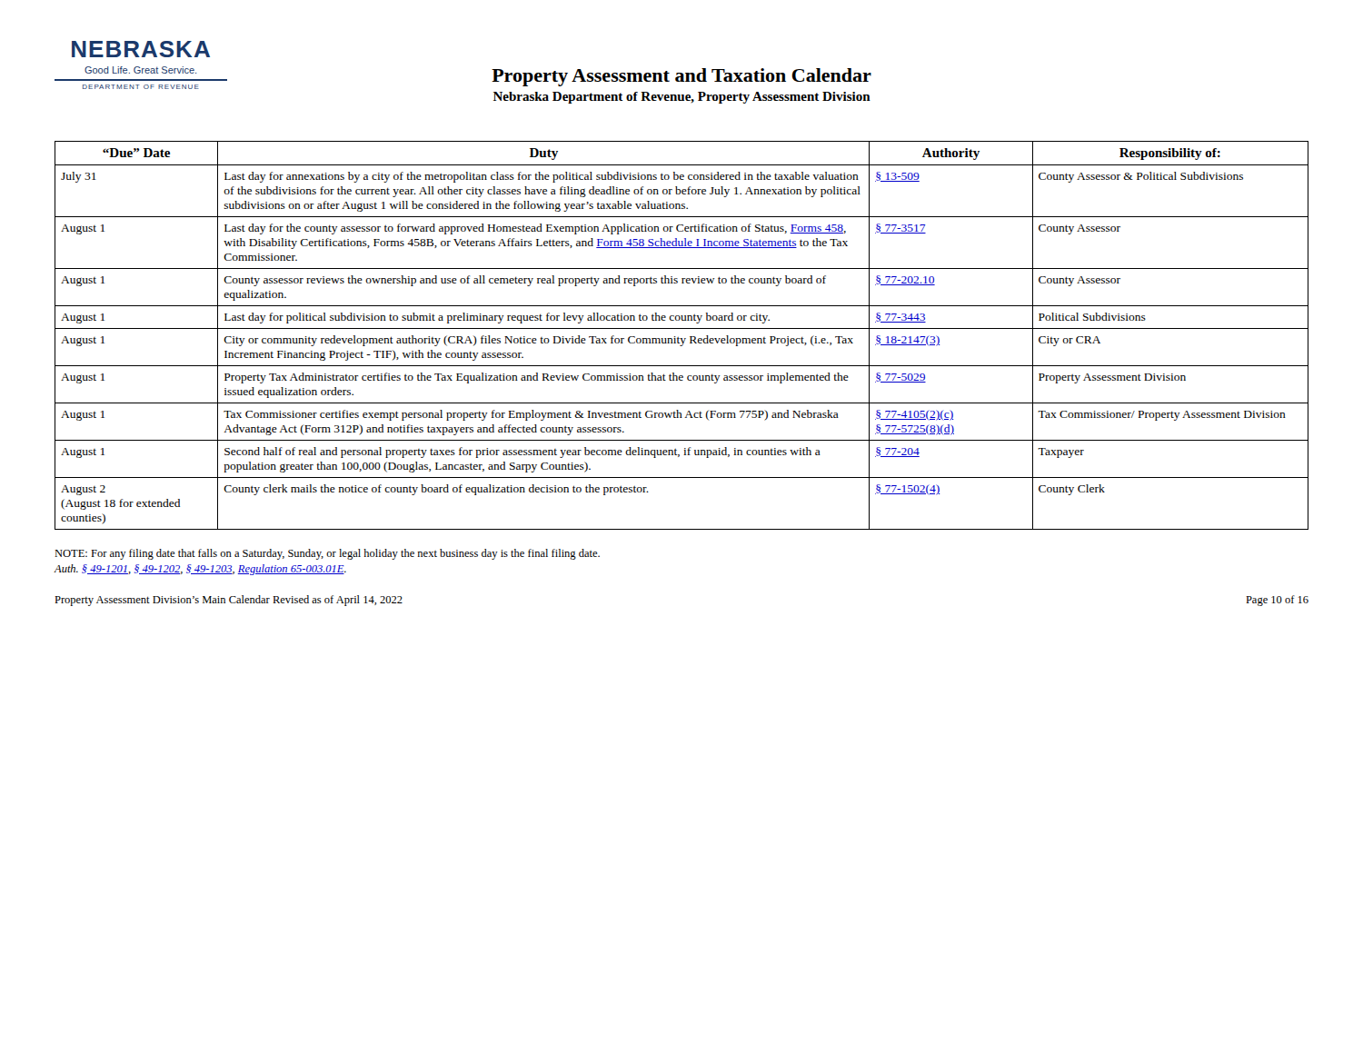NEBRASKA
Good Life. Great Service.
DEPARTMENT OF REVENUE
Property Assessment and Taxation Calendar
Nebraska Department of Revenue, Property Assessment Division
| “Due” Date | Duty | Authority | Responsibility of: |
| --- | --- | --- | --- |
| July 31 | Last day for annexations by a city of the metropolitan class for the political subdivisions to be considered in the taxable valuation of the subdivisions for the current year. All other city classes have a filing deadline of on or before July 1. Annexation by political subdivisions on or after August 1 will be considered in the following year’s taxable valuations. | § 13-509 | County Assessor & Political Subdivisions |
| August 1 | Last day for the county assessor to forward approved Homestead Exemption Application or Certification of Status, Forms 458 , with Disability Certifications, Forms 458B, or Veterans Affairs Letters, and Form 458 Schedule I Income Statements to the Tax Commissioner. | § 77-3517 | County Assessor |
| August 1 | County assessor reviews the ownership and use of all cemetery real property and reports this review to the county board of equalization. | § 77-202.10 | County Assessor |
| August 1 | Last day for political subdivision to submit a preliminary request for levy allocation to the county board or city. | § 77-3443 | Political Subdivisions |
| August 1 | City or community redevelopment authority (CRA) files Notice to Divide Tax for Community Redevelopment Project, (i.e., Tax Increment Financing Project - TIF), with the county assessor. | § 18-2147(3) | City or CRA |
| August 1 | Property Tax Administrator certifies to the Tax Equalization and Review Commission that the county assessor implemented the issued equalization orders. | § 77-5029 | Property Assessment Division |
| August 1 | Tax Commissioner certifies exempt personal property for Employment & Investment Growth Act (Form 775P) and Nebraska Advantage Act (Form 312P) and notifies taxpayers and affected county assessors. | § 77-4105(2)(c) § 77-5725(8)(d) | Tax Commissioner/ Property Assessment Division |
| August 1 | Second half of real and personal property taxes for prior assessment year become delinquent, if unpaid, in counties with a population greater than 100,000 (Douglas, Lancaster, and Sarpy Counties). | § 77-204 | Taxpayer |
| August 2 (August 18 for extended counties) | County clerk mails the notice of county board of equalization decision to the protestor. | § 77-1502(4) | County Clerk |
NOTE: For any filing date that falls on a Saturday, Sunday, or legal holiday the next business day is the final filing date.
Auth. § 49-1201, § 49-1202, § 49-1203, Regulation 65-003.01E.
Property Assessment Division’s Main Calendar Revised as of April 14, 2022
Page 10 of 16